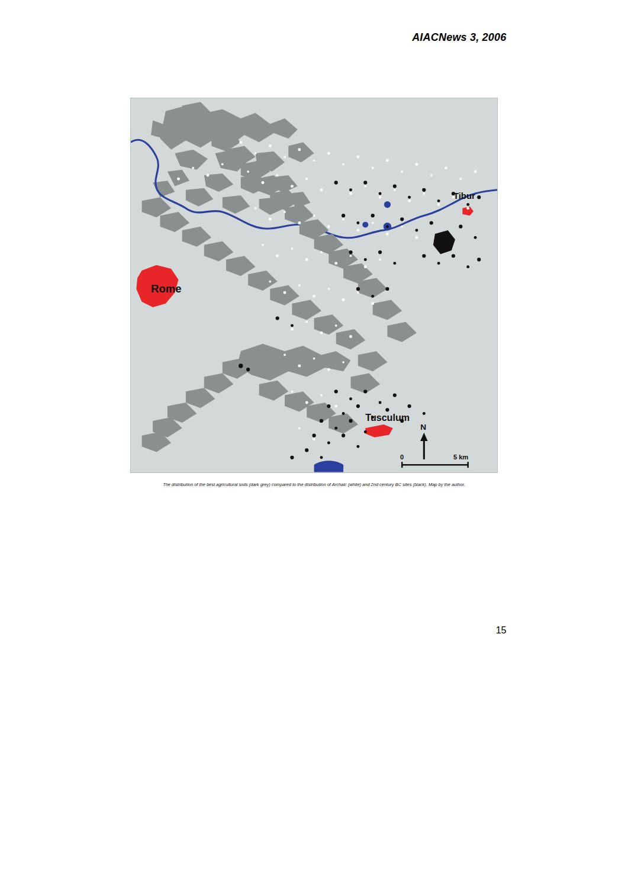AIACNews 3, 2006
Rome Tibur Tusculum N 0 5 km
The distribution of the best agricultural soils (dark grey) compared to the distribution of Archaic (white) and 2nd century BC sites (black). Map by the author.
15